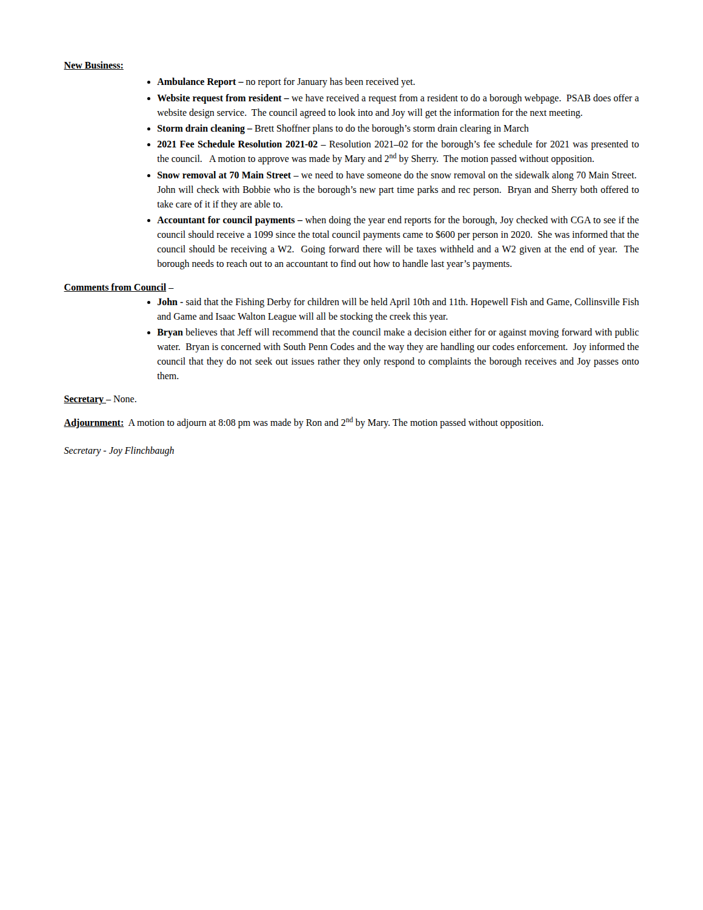New Business:
Ambulance Report – no report for January has been received yet.
Website request from resident – we have received a request from a resident to do a borough webpage. PSAB does offer a website design service. The council agreed to look into and Joy will get the information for the next meeting.
Storm drain cleaning – Brett Shoffner plans to do the borough’s storm drain clearing in March
2021 Fee Schedule Resolution 2021-02 – Resolution 2021–02 for the borough’s fee schedule for 2021 was presented to the council. A motion to approve was made by Mary and 2nd by Sherry. The motion passed without opposition.
Snow removal at 70 Main Street – we need to have someone do the snow removal on the sidewalk along 70 Main Street. John will check with Bobbie who is the borough’s new part time parks and rec person. Bryan and Sherry both offered to take care of it if they are able to.
Accountant for council payments – when doing the year end reports for the borough, Joy checked with CGA to see if the council should receive a 1099 since the total council payments came to $600 per person in 2020. She was informed that the council should be receiving a W2. Going forward there will be taxes withheld and a W2 given at the end of year. The borough needs to reach out to an accountant to find out how to handle last year’s payments.
Comments from Council –
John - said that the Fishing Derby for children will be held April 10th and 11th. Hopewell Fish and Game, Collinsville Fish and Game and Isaac Walton League will all be stocking the creek this year.
Bryan believes that Jeff will recommend that the council make a decision either for or against moving forward with public water. Bryan is concerned with South Penn Codes and the way they are handling our codes enforcement. Joy informed the council that they do not seek out issues rather they only respond to complaints the borough receives and Joy passes onto them.
Secretary – None.
Adjournment: A motion to adjourn at 8:08 pm was made by Ron and 2nd by Mary. The motion passed without opposition.
Secretary - Joy Flinchbaugh